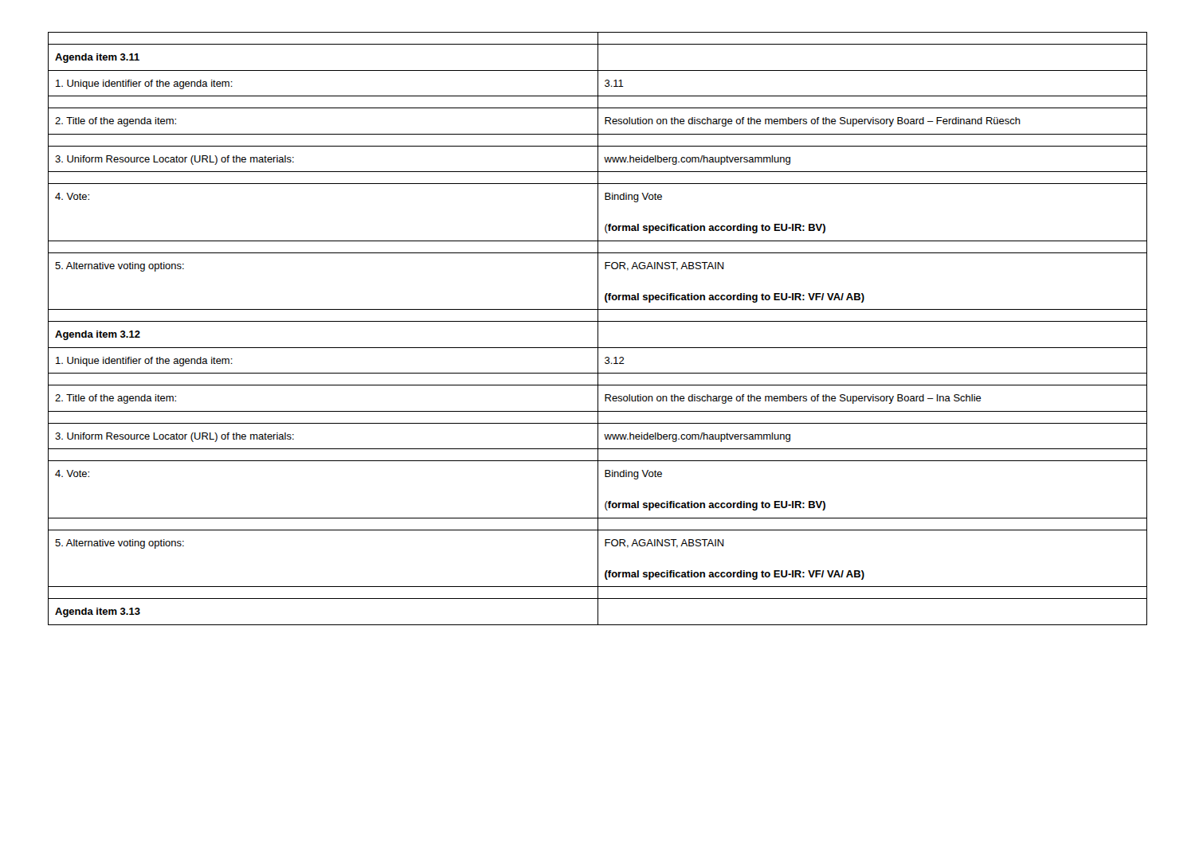| Agenda item 3.11 | |
| 1. Unique identifier of the agenda item: | 3.11 |
| 2. Title of the agenda item: | Resolution on the discharge of the members of the Supervisory Board – Ferdinand Rüesch |
| 3. Uniform Resource Locator (URL) of the materials: | www.heidelberg.com/hauptversammlung |
| 4. Vote: | Binding Vote ( formal specification according to EU-IR: BV) |
| 5. Alternative voting options: | FOR, AGAINST, ABSTAIN (formal specification according to EU-IR: VF/ VA/ AB) |
| Agenda item 3.12 | |
| 1. Unique identifier of the agenda item: | 3.12 |
| 2. Title of the agenda item: | Resolution on the discharge of the members of the Supervisory Board – Ina Schlie |
| 3. Uniform Resource Locator (URL) of the materials: | www.heidelberg.com/hauptversammlung |
| 4. Vote: | Binding Vote ( formal specification according to EU-IR: BV) |
| 5. Alternative voting options: | FOR, AGAINST, ABSTAIN (formal specification according to EU-IR: VF/ VA/ AB) |
| Agenda item 3.13 | |